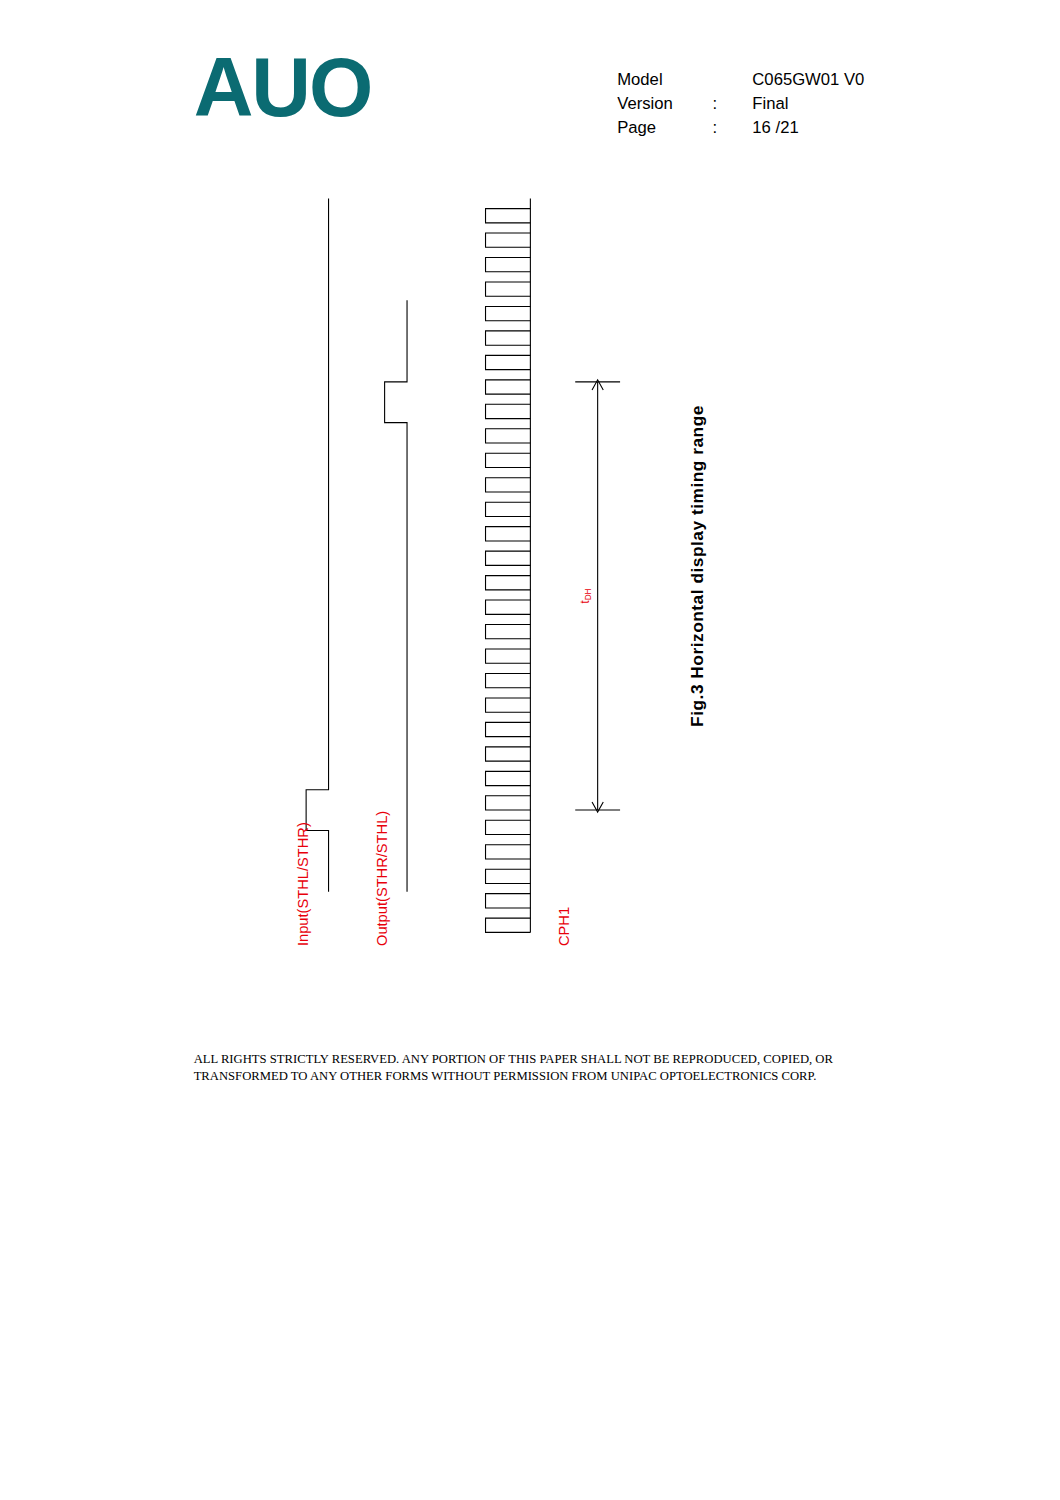AUO
| Model | | C065GW01 V0 |
| Version | : | Final |
| Page | : | 16 /21 |
Waveform drawing: the whole timing diagram is rotated 90°, so "time" runs vertically (bottom → top) and the three traces are stacked horizontally. tDH
Input(STHL/STHR)
Output(STHR/STHL)
CPH1
Fig.3 Horizontal display timing range
ALL RIGHTS STRICTLY RESERVED. ANY PORTION OF THIS PAPER SHALL NOT BE REPRODUCED, COPIED, OR TRANSFORMED TO ANY OTHER FORMS WITHOUT PERMISSION FROM UNIPAC OPTOELECTRONICS CORP.